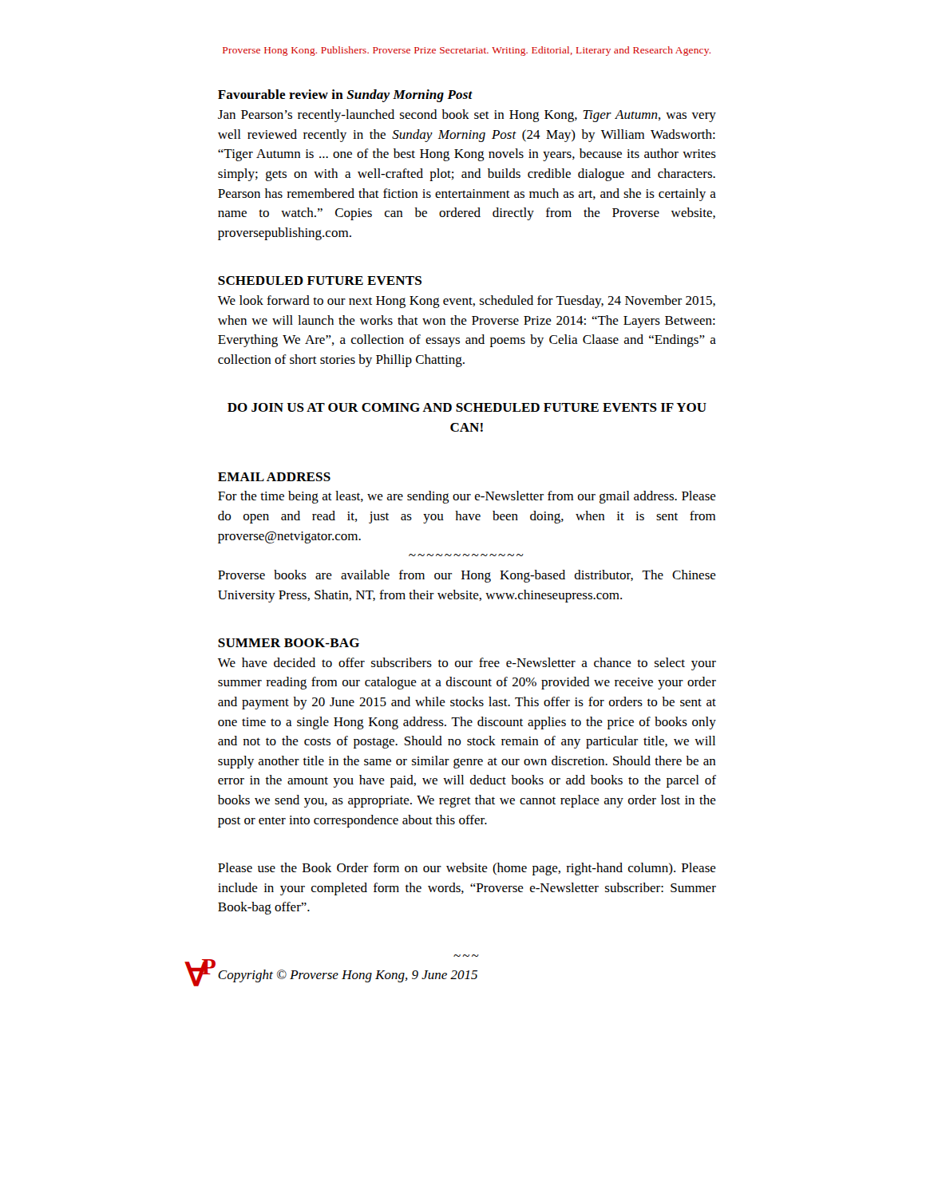Proverse Hong Kong. Publishers. Proverse Prize Secretariat. Writing. Editorial, Literary and Research Agency.
Favourable review in Sunday Morning Post
Jan Pearson’s recently-launched second book set in Hong Kong, Tiger Autumn, was very well reviewed recently in the Sunday Morning Post (24 May) by William Wadsworth: “Tiger Autumn is ... one of the best Hong Kong novels in years, because its author writes simply; gets on with a well-crafted plot; and builds credible dialogue and characters. Pearson has remembered that fiction is entertainment as much as art, and she is certainly a name to watch.” Copies can be ordered directly from the Proverse website, proversepublishing.com.
SCHEDULED FUTURE EVENTS
We look forward to our next Hong Kong event, scheduled for Tuesday, 24 November 2015, when we will launch the works that won the Proverse Prize 2014: “The Layers Between: Everything We Are”, a collection of essays and poems by Celia Claase and “Endings” a collection of short stories by Phillip Chatting.
DO JOIN US AT OUR COMING AND SCHEDULED FUTURE EVENTS IF YOU CAN!
EMAIL ADDRESS
For the time being at least, we are sending our e-Newsletter from our gmail address. Please do open and read it, just as you have been doing, when it is sent from proverse@netvigator.com.
~~~~~~~~~~~~~
Proverse books are available from our Hong Kong-based distributor, The Chinese University Press, Shatin, NT, from their website, www.chineseupress.com.
SUMMER BOOK-BAG
We have decided to offer subscribers to our free e-Newsletter a chance to select your summer reading from our catalogue at a discount of 20% provided we receive your order and payment by 20 June 2015 and while stocks last. This offer is for orders to be sent at one time to a single Hong Kong address. The discount applies to the price of books only and not to the costs of postage. Should no stock remain of any particular title, we will supply another title in the same or similar genre at our own discretion. Should there be an error in the amount you have paid, we will deduct books or add books to the parcel of books we send you, as appropriate. We regret that we cannot replace any order lost in the post or enter into correspondence about this offer.
Please use the Book Order form on our website (home page, right-hand column). Please include in your completed form the words, “Proverse e-Newsletter subscriber: Summer Book-bag offer”.
~~~
Copyright © Proverse Hong Kong, 9 June 2015
∀P